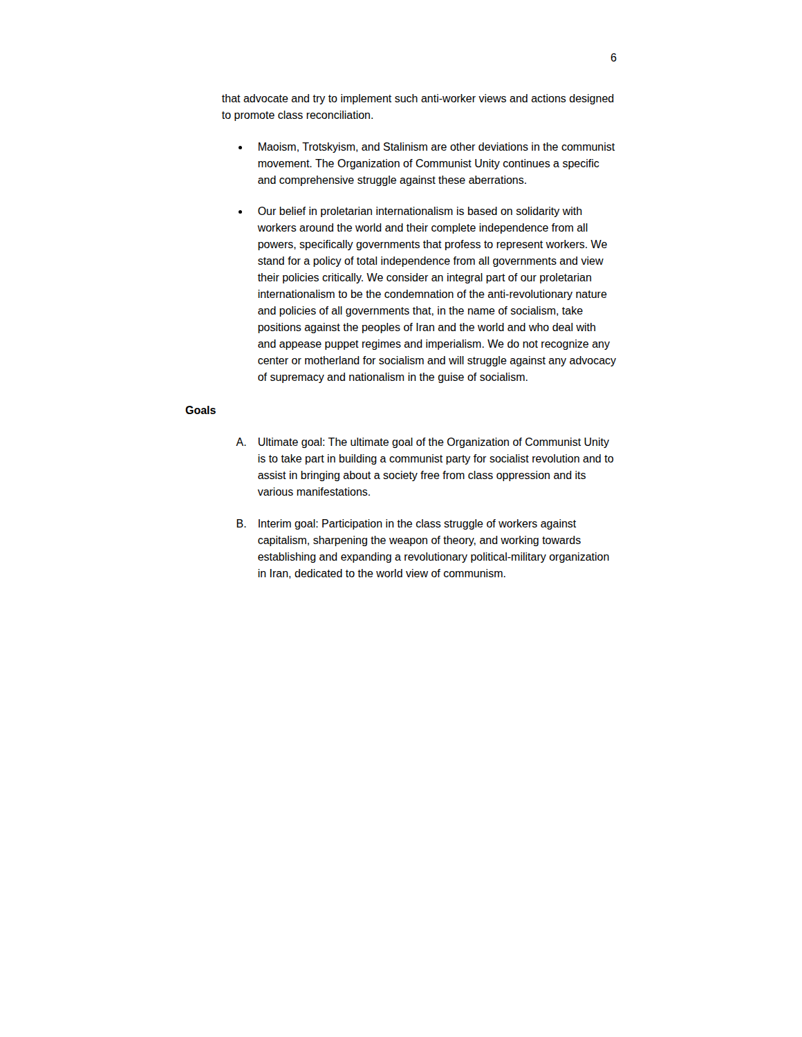6
that advocate and try to implement such anti-worker views and actions designed to promote class reconciliation.
Maoism, Trotskyism, and Stalinism are other deviations in the communist movement. The Organization of Communist Unity continues a specific and comprehensive struggle against these aberrations.
Our belief in proletarian internationalism is based on solidarity with workers around the world and their complete independence from all powers, specifically governments that profess to represent workers. We stand for a policy of total independence from all governments and view their policies critically. We consider an integral part of our proletarian internationalism to be the condemnation of the anti-revolutionary nature and policies of all governments that, in the name of socialism, take positions against the peoples of Iran and the world and who deal with and appease puppet regimes and imperialism. We do not recognize any center or motherland for socialism and will struggle against any advocacy of supremacy and nationalism in the guise of socialism.
Goals
Ultimate goal: The ultimate goal of the Organization of Communist Unity is to take part in building a communist party for socialist revolution and to assist in bringing about a society free from class oppression and its various manifestations.
Interim goal: Participation in the class struggle of workers against capitalism, sharpening the weapon of theory, and working towards establishing and expanding a revolutionary political-military organization in Iran, dedicated to the world view of communism.